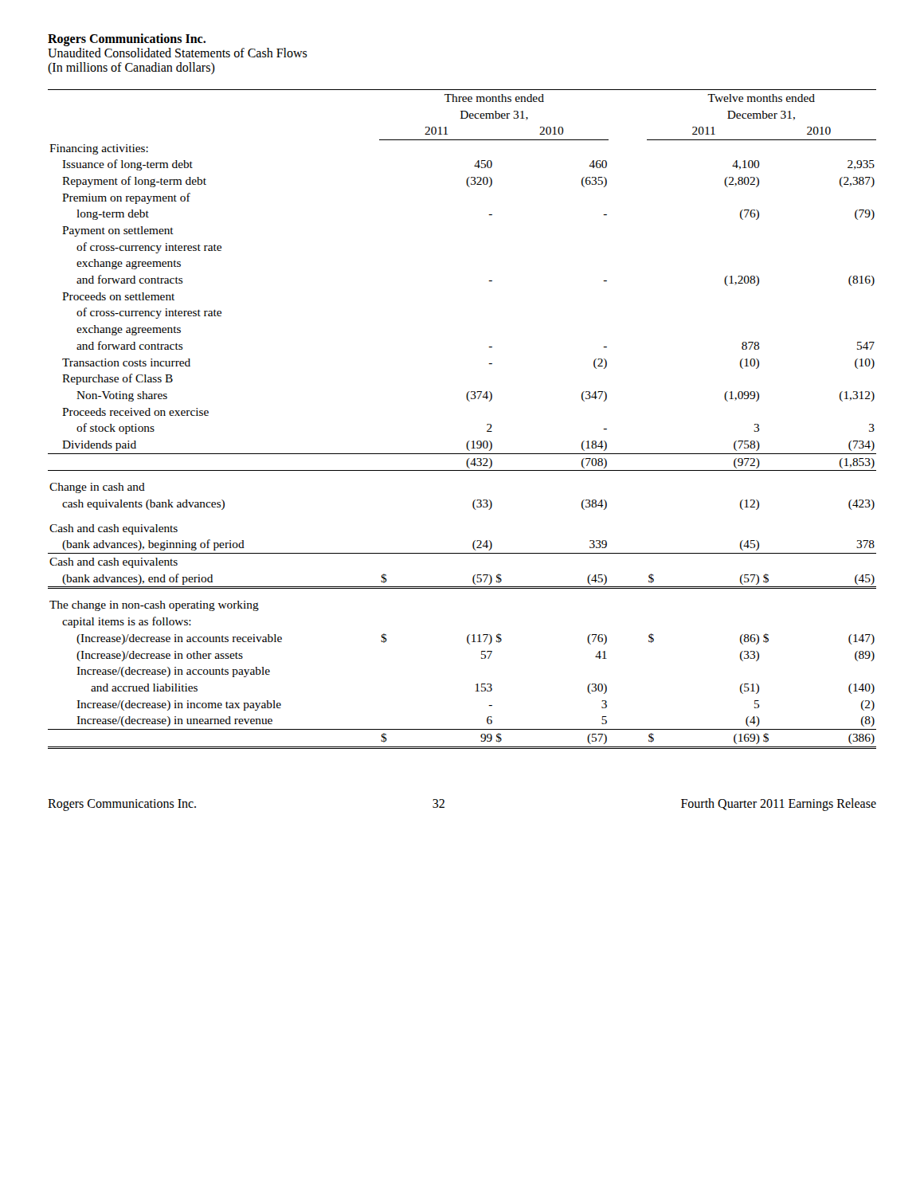Rogers Communications Inc.
Unaudited Consolidated Statements of Cash Flows
(In millions of Canadian dollars)
| | Three months ended | | Twelve months ended |
| | December 31, | | December 31, |
| | 2011 | 2010 | | 2011 | 2010 |
| Financing activities: | | | | | | | | | |
| Issuance of long-term debt | | 450 | | 460 | | | 4,100 | | 2,935 |
| Repayment of long-term debt | | (320) | | (635) | | | (2,802) | | (2,387) |
| Premium on repayment of | | | | | | | | | |
| long-term debt | | - | | - | | | (76) | | (79) |
| Payment on settlement | | | | | | | | | |
| of cross-currency interest rate | | | | | | | | | |
| exchange agreements | | | | | | | | | |
| and forward contracts | | - | | - | | | (1,208) | | (816) |
| Proceeds on settlement | | | | | | | | | |
| of cross-currency interest rate | | | | | | | | | |
| exchange agreements | | | | | | | | | |
| and forward contracts | | - | | - | | | 878 | | 547 |
| Transaction costs incurred | | - | | (2) | | | (10) | | (10) |
| Repurchase of Class B | | | | | | | | | |
| Non-Voting shares | | (374) | | (347) | | | (1,099) | | (1,312) |
| Proceeds received on exercise | | | | | | | | | |
| of stock options | | 2 | | - | | | 3 | | 3 |
| Dividends paid | | (190) | | (184) | | | (758) | | (734) |
| | | (432) | | (708) | | | (972) | | (1,853) |
| Change in cash and | | | | | | | | | |
| cash equivalents (bank advances) | | (33) | | (384) | | | (12) | | (423) |
| Cash and cash equivalents | | | | | | | | | |
| (bank advances), beginning of period | | (24) | | 339 | | | (45) | | 378 |
| Cash and cash equivalents | | | | | | | | | |
| (bank advances), end of period | $ | (57) | $ | (45) | | $ | (57) | $ | (45) |
| The change in non-cash operating working | | | | | | | | | |
| capital items is as follows: | | | | | | | | | |
| (Increase)/decrease in accounts receivable | $ | (117) | $ | (76) | | $ | (86) | $ | (147) |
| (Increase)/decrease in other assets | | 57 | | 41 | | | (33) | | (89) |
| Increase/(decrease) in accounts payable | | | | | | | | | |
| and accrued liabilities | | 153 | | (30) | | | (51) | | (140) |
| Increase/(decrease) in income tax payable | | - | | 3 | | | 5 | | (2) |
| Increase/(decrease) in unearned revenue | | 6 | | 5 | | | (4) | | (8) |
| | $ | 99 | $ | (57) | | $ | (169) | $ | (386) |
Rogers Communications Inc.
32
Fourth Quarter 2011 Earnings Release